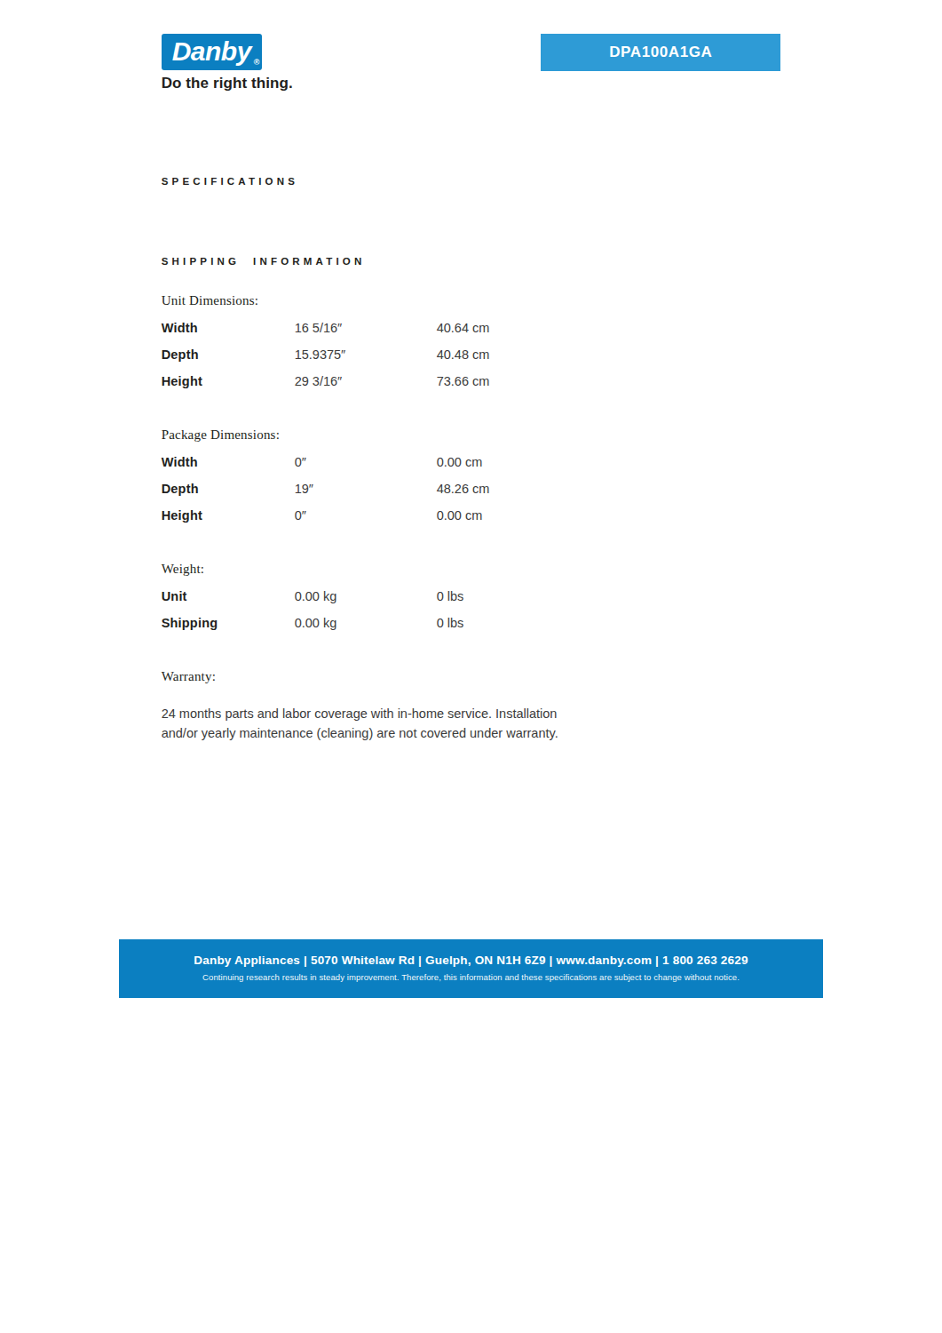Danby®
Do the right thing.
DPA100A1GA
Specifications
Shipping Information
Unit Dimensions:
| Width | 16 5/16″ | 40.64 cm |
| Depth | 15.9375″ | 40.48 cm |
| Height | 29 3/16″ | 73.66 cm |
Package Dimensions:
| Width | 0″ | 0.00 cm |
| Depth | 19″ | 48.26 cm |
| Height | 0″ | 0.00 cm |
Weight:
| Unit | 0.00 kg | 0 lbs |
| Shipping | 0.00 kg | 0 lbs |
Warranty:
24 months parts and labor coverage with in-home service. Installation and/or yearly maintenance (cleaning) are not covered under warranty.
Danby Appliances | 5070 Whitelaw Rd | Guelph, ON N1H 6Z9 | www.danby.com | 1 800 263 2629
Continuing research results in steady improvement. Therefore, this information and these specifications are subject to change without notice.